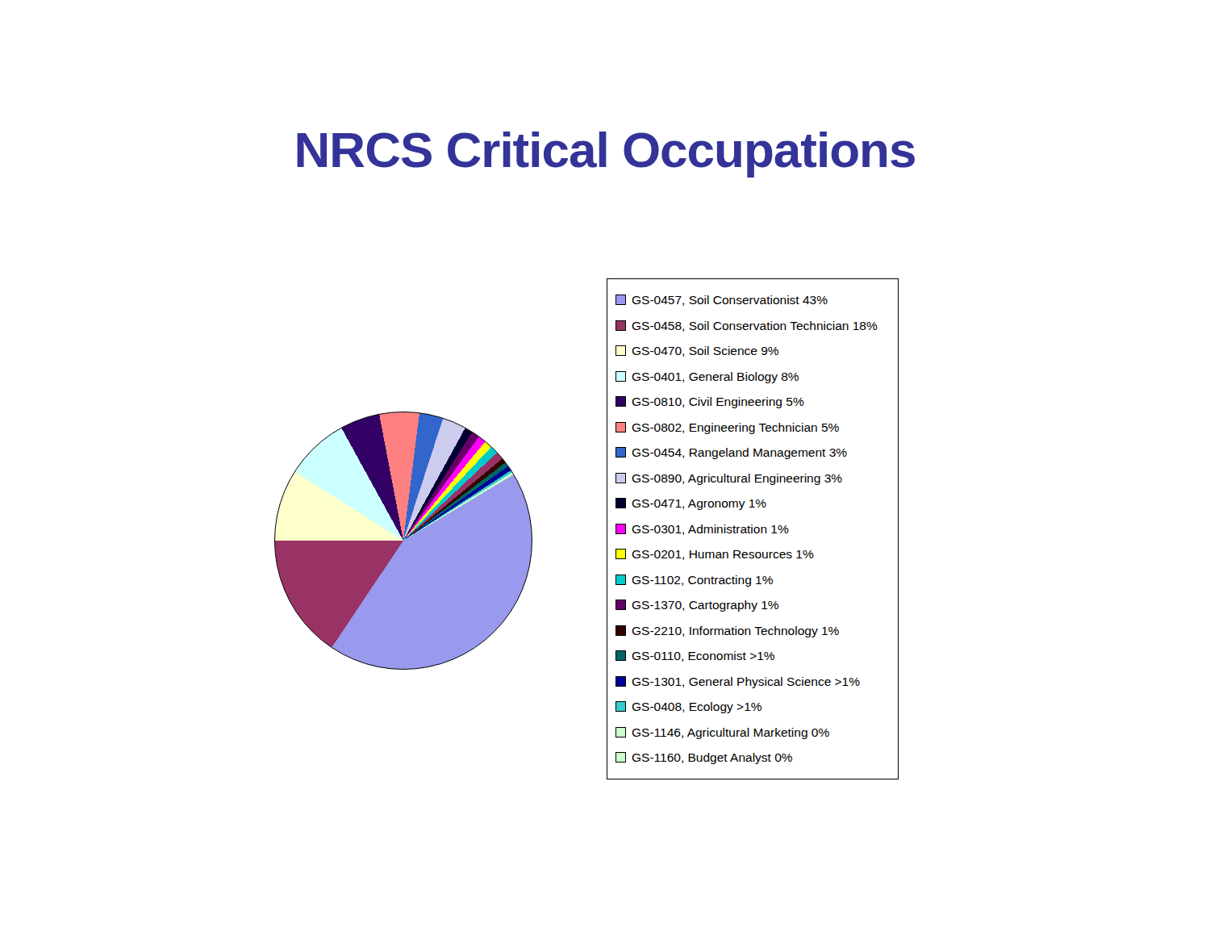NRCS Critical Occupations
GS-0457, Soil Conservationist 43%
GS-0458, Soil Conservation Technician 18%
GS-0470, Soil Science 9%
GS-0401, General Biology 8%
GS-0810, Civil Engineering 5%
GS-0802, Engineering Technician 5%
GS-0454, Rangeland Management 3%
GS-0890, Agricultural Engineering 3%
GS-0471, Agronomy 1%
GS-0301, Administration 1%
GS-0201, Human Resources 1%
GS-1102, Contracting 1%
GS-1370, Cartography 1%
GS-2210, Information Technology 1%
GS-0110, Economist >1%
GS-1301, General Physical Science >1%
GS-0408, Ecology >1%
GS-1146, Agricultural Marketing 0%
GS-1160, Budget Analyst 0%